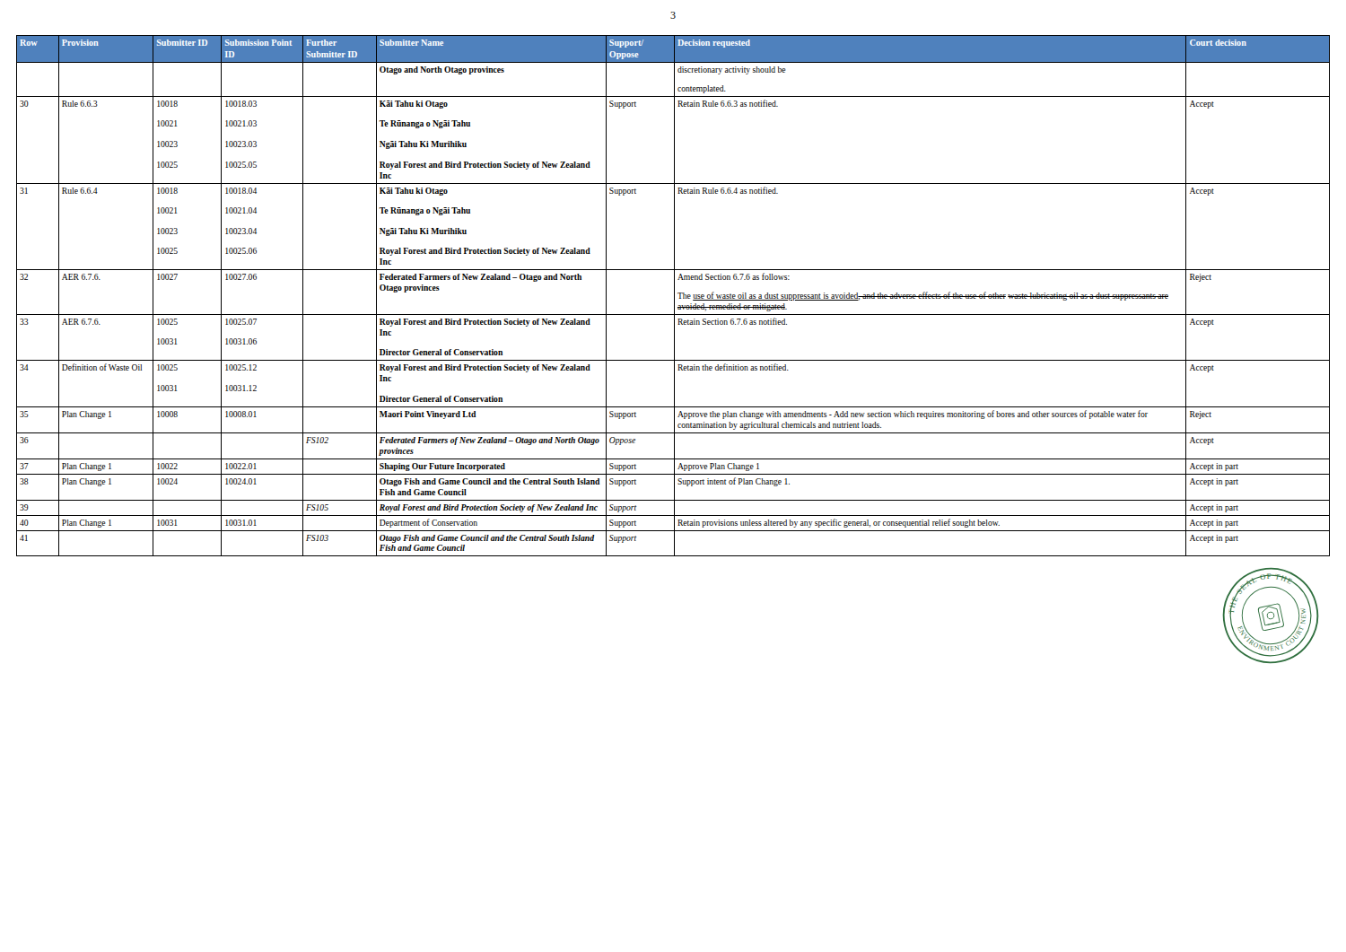3
| Row | Provision | Submitter ID | Submission Point ID | Further Submitter ID | Submitter Name | Support/ Oppose | Decision requested | Court decision |
| --- | --- | --- | --- | --- | --- | --- | --- | --- |
| | | | | | Otago and North Otago provinces | | discretionary activity should be contemplated. | |
| 30 | Rule 6.6.3 | 10018 10021 10023 10025 | 10018.03 10021.03 10023.03 10025.05 | | Kāi Tahu ki Otago Te Rūnanga o Ngāi Tahu Ngāi Tahu Ki Murihiku Royal Forest and Bird Protection Society of New Zealand Inc | Support | Retain Rule 6.6.3 as notified. | Accept |
| 31 | Rule 6.6.4 | 10018 10021 10023 10025 | 10018.04 10021.04 10023.04 10025.06 | | Kāi Tahu ki Otago Te Rūnanga o Ngāi Tahu Ngāi Tahu Ki Murihiku Royal Forest and Bird Protection Society of New Zealand Inc | Support | Retain Rule 6.6.4 as notified. | Accept |
| 32 | AER 6.7.6. | 10027 | 10027.06 | | Federated Farmers of New Zealand – Otago and North Otago provinces | | Amend Section 6.7.6 as follows: The use of waste oil as a dust suppressant is avoided , and the adverse effects of the use of other waste lubricating oil as a d ust suppressants are avoided, remedied or mitigated . | Reject |
| 33 | AER 6.7.6. | 10025 10031 | 10025.07 10031.06 | | Royal Forest and Bird Protection Society of New Zealand Inc Director General of Conservation | | Retain Section 6.7.6 as notified. | Accept |
| 34 | Definition of Waste Oil | 10025 10031 | 10025.12 10031.12 | | Royal Forest and Bird Protection Society of New Zealand Inc Director General of Conservation | | Retain the definition as notified. | Accept |
| 35 | Plan Change 1 | 10008 | 10008.01 | | Maori Point Vineyard Ltd | Support | Approve the plan change with amendments - Add new section which requires monitoring of bores and other sources of potable water for contamination by agricultural chemicals and nutrient loads. | Reject |
| 36 | | | | FS102 | Federated Farmers of New Zealand – Otago and North Otago provinces | Oppose | | Accept |
| 37 | Plan Change 1 | 10022 | 10022.01 | | Shaping Our Future Incorporated | Support | Approve Plan Change 1 | Accept in part |
| 38 | Plan Change 1 | 10024 | 10024.01 | | Otago Fish and Game Council and the Central South Island Fish and Game Council | Support | Support intent of Plan Change 1. | Accept in part |
| 39 | | | | FS105 | Royal Forest and Bird Protection Society of New Zealand Inc | Support | | Accept in part |
| 40 | Plan Change 1 | 10031 | 10031.01 | | Department of Conservation | Support | Retain provisions unless altered by any specific general, or consequential relief sought below. | Accept in part |
| 41 | | | | FS103 | Otago Fish and Game Council and the Central South Island Fish and Game Council | Support | | Accept in part |
THE SEAL OF THE ENVIRONMENT COURT NEW ZEALAND